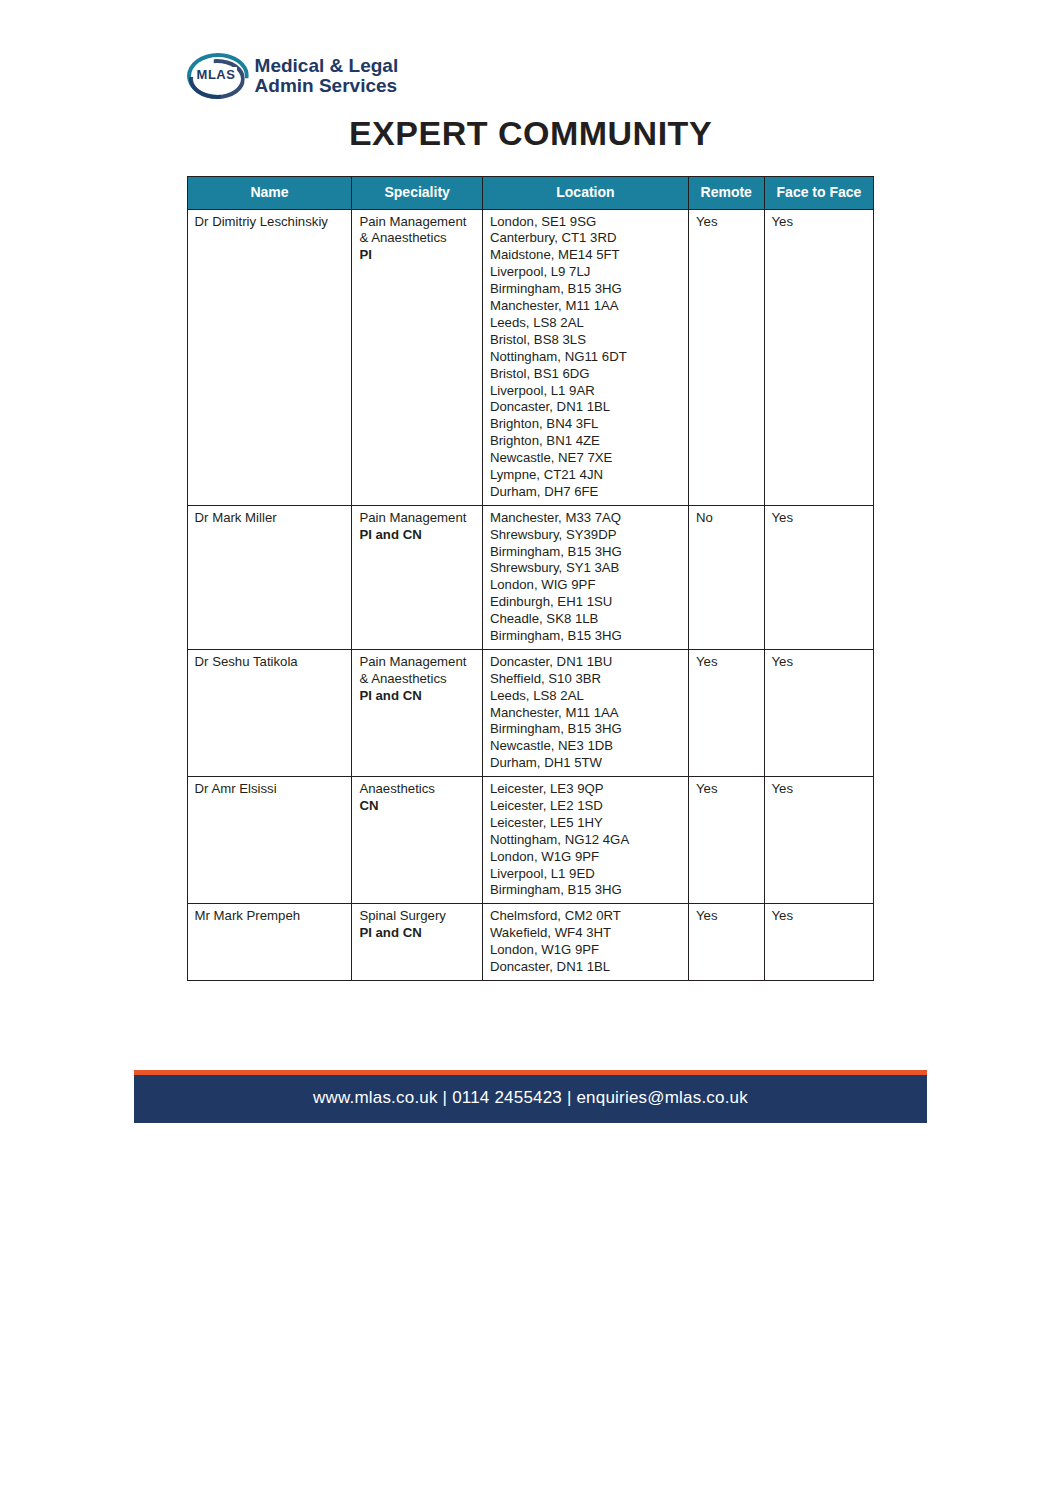MLAS
Medical & Legal Admin Services
Expert Community
| Name | Speciality | Location | Remote | Face to Face |
| --- | --- | --- | --- | --- |
| Dr Dimitriy Leschinskiy | Pain Management & Anaesthetics PI | London, SE1 9SG Canterbury, CT1 3RD Maidstone, ME14 5FT Liverpool, L9 7LJ Birmingham, B15 3HG Manchester, M11 1AA Leeds, LS8 2AL Bristol, BS8 3LS Nottingham, NG11 6DT Bristol, BS1 6DG Liverpool, L1 9AR Doncaster, DN1 1BL Brighton, BN4 3FL Brighton, BN1 4ZE Newcastle, NE7 7XE Lympne, CT21 4JN Durham, DH7 6FE | Yes | Yes |
| Dr Mark Miller | Pain Management PI and CN | Manchester, M33 7AQ Shrewsbury, SY39DP Birmingham, B15 3HG Shrewsbury, SY1 3AB London, WIG 9PF Edinburgh, EH1 1SU Cheadle, SK8 1LB Birmingham, B15 3HG | No | Yes |
| Dr Seshu Tatikola | Pain Management & Anaesthetics PI and CN | Doncaster, DN1 1BU Sheffield, S10 3BR Leeds, LS8 2AL Manchester, M11 1AA Birmingham, B15 3HG Newcastle, NE3 1DB Durham, DH1 5TW | Yes | Yes |
| Dr Amr Elsissi | Anaesthetics CN | Leicester, LE3 9QP Leicester, LE2 1SD Leicester, LE5 1HY Nottingham, NG12 4GA London, W1G 9PF Liverpool, L1 9ED Birmingham, B15 3HG | Yes | Yes |
| Mr Mark Prempeh | Spinal Surgery PI and CN | Chelmsford, CM2 0RT Wakefield, WF4 3HT London, W1G 9PF Doncaster, DN1 1BL | Yes | Yes |
www.mlas.co.uk | 0114 2455423 | enquiries@mlas.co.uk